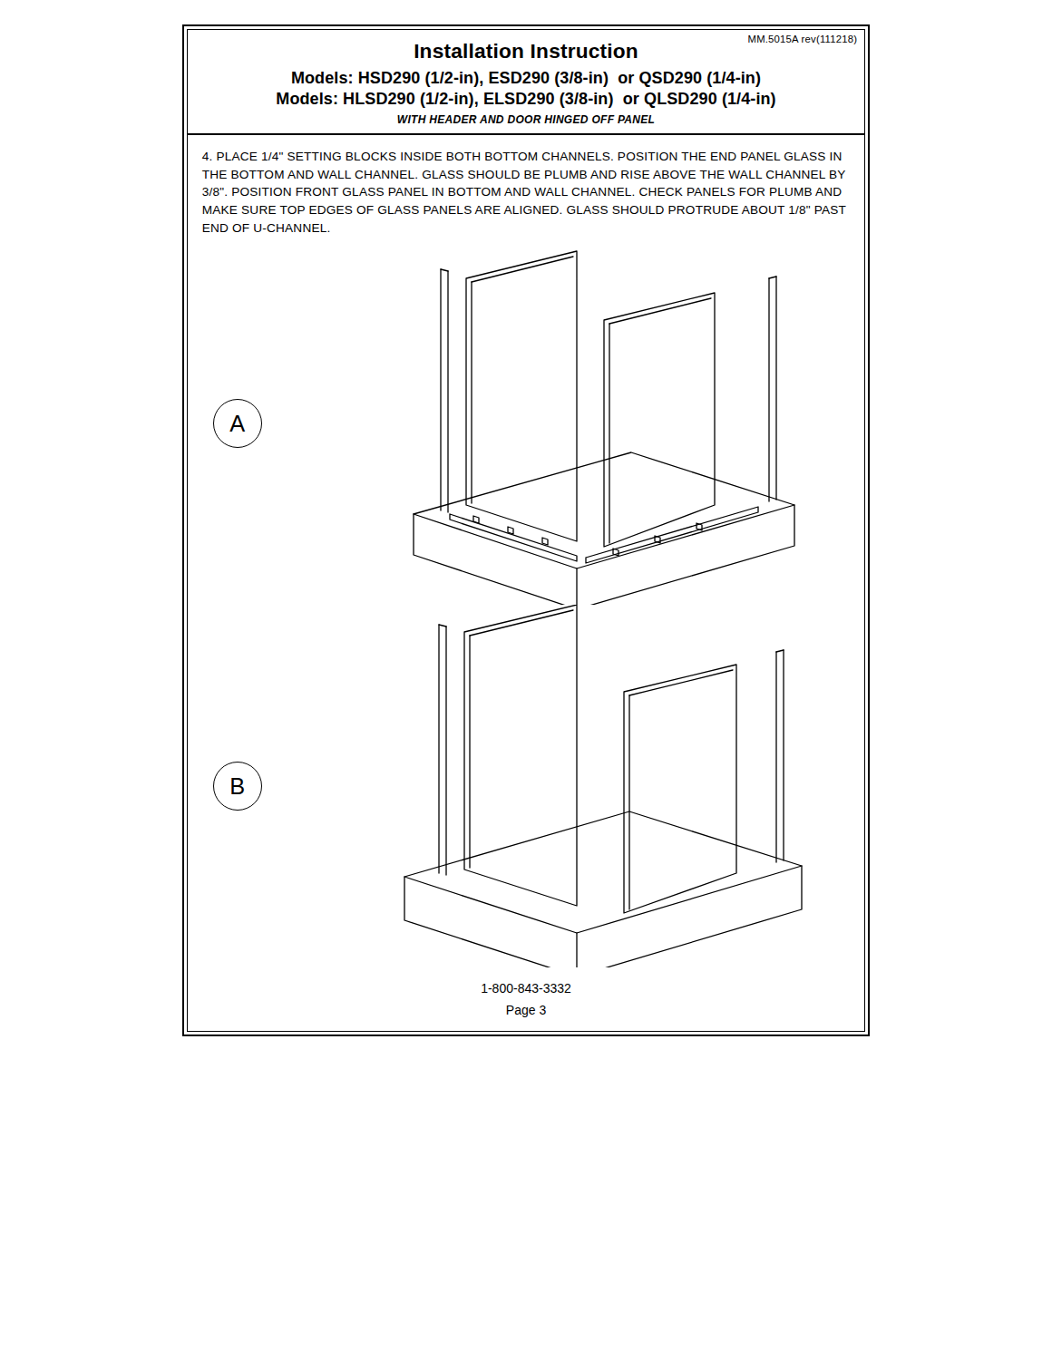MM.5015A rev(111218)
Installation Instruction
Models: HSD290 (1/2-in), ESD290 (3/8-in) or QSD290 (1/4-in)
Models: HLSD290 (1/2-in), ELSD290 (3/8-in) or QLSD290 (1/4-in)
WITH HEADER AND DOOR HINGED OFF PANEL
4. Place 1/4" setting blocks inside both bottom channels. position the end panel glass in the bottom and wall channel. Glass should be plumb and rise above the wall channel by 3/8". Position front glass panel in bottom and wall channel. Check panels for plumb and make sure top edges of glass panels are aligned. Glass should protrude about 1/8" past end of u-channel.
A
B
1-800-843-3332
Page 3